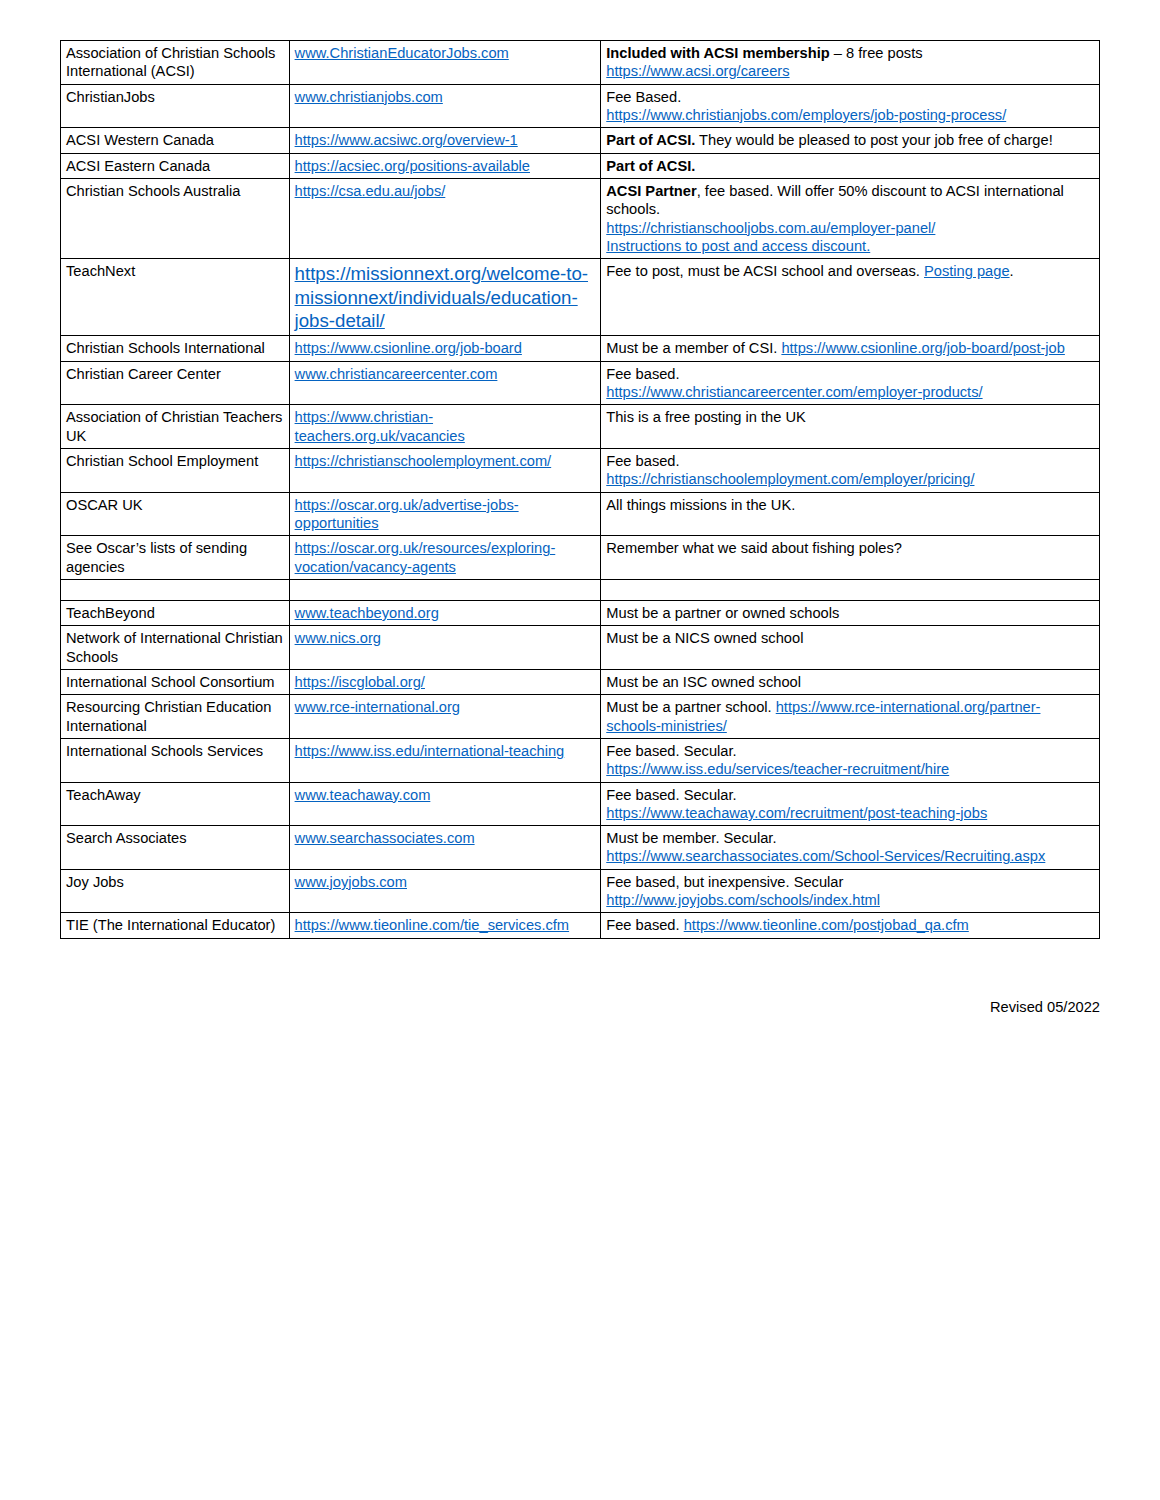| Association of Christian Schools International (ACSI) | www.ChristianEducatorJobs.com | Included with ACSI membership – 8 free posts https://www.acsi.org/careers |
| ChristianJobs | www.christianjobs.com | Fee Based. https://www.christianjobs.com/employers/job-posting-process/ |
| ACSI Western Canada | https://www.acsiwc.org/overview-1 | Part of ACSI. They would be pleased to post your job free of charge! |
| ACSI Eastern Canada | https://acsiec.org/positions-available | Part of ACSI. |
| Christian Schools Australia | https://csa.edu.au/jobs/ | ACSI Partner , fee based. Will offer 50% discount to ACSI international schools. https://christianschooljobs.com.au/employer-panel/ Instructions to post and access discount. |
| TeachNext | https://missionnext.org/welcome-to-missionnext/individuals/education-jobs-detail/ | Fee to post, must be ACSI school and overseas. Posting page . |
| Christian Schools International | https://www.csionline.org/job-board | Must be a member of CSI. https://www.csionline.org/job-board/post-job |
| Christian Career Center | www.christiancareercenter.com | Fee based. https://www.christiancareercenter.com/employer-products/ |
| Association of Christian Teachers UK | https://www.christian-teachers.org.uk/vacancies | This is a free posting in the UK |
| Christian School Employment | https://christianschoolemployment.com/ | Fee based. https://christianschoolemployment.com/employer/pricing/ |
| OSCAR UK | https://oscar.org.uk/advertise-jobs-opportunities | All things missions in the UK. |
| See Oscar’s lists of sending agencies | https://oscar.org.uk/resources/exploring-vocation/vacancy-agents | Remember what we said about fishing poles? |
| TeachBeyond | www.teachbeyond.org | Must be a partner or owned schools |
| Network of International Christian Schools | www.nics.org | Must be a NICS owned school |
| International School Consortium | https://iscglobal.org/ | Must be an ISC owned school |
| Resourcing Christian Education International | www.rce-international.org | Must be a partner school. https://www.rce-international.org/partner-schools-ministries/ |
| International Schools Services | https://www.iss.edu/international-teaching | Fee based. Secular. https://www.iss.edu/services/teacher-recruitment/hire |
| TeachAway | www.teachaway.com | Fee based. Secular. https://www.teachaway.com/recruitment/post-teaching-jobs |
| Search Associates | www.searchassociates.com | Must be member. Secular. https://www.searchassociates.com/School-Services/Recruiting.aspx |
| Joy Jobs | www.joyjobs.com | Fee based, but inexpensive. Secular http://www.joyjobs.com/schools/index.html |
| TIE (The International Educator) | https://www.tieonline.com/tie_services.cfm | Fee based. https://www.tieonline.com/postjobad_qa.cfm |
Revised 05/2022